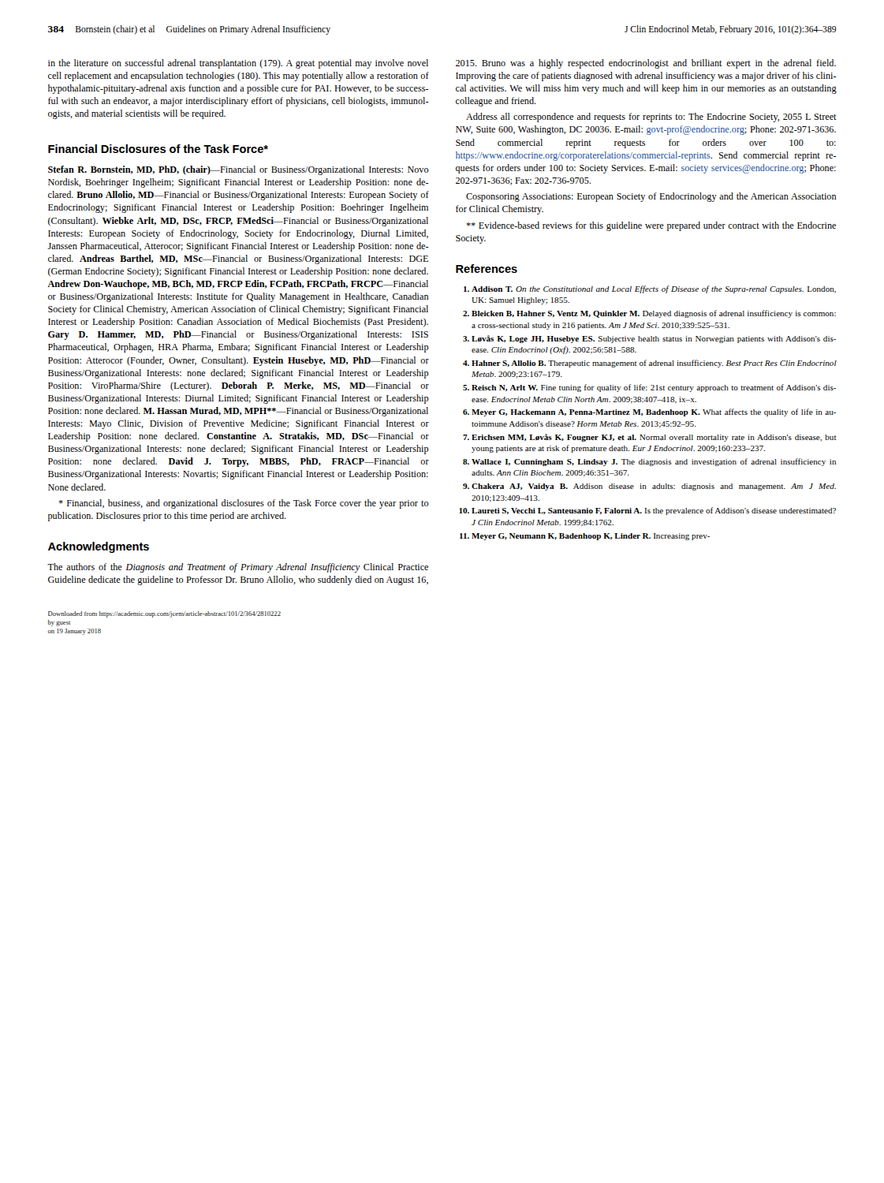384 Bornstein (chair) et al Guidelines on Primary Adrenal Insufficiency J Clin Endocrinol Metab, February 2016, 101(2):364–389
in the literature on successful adrenal transplantation (179). A great potential may involve novel cell replacement and encapsulation technologies (180). This may potentially allow a restoration of hypothalamic-pituitary-adrenal axis function and a possible cure for PAI. However, to be successful with such an endeavor, a major interdisciplinary effort of physicians, cell biologists, immunologists, and material scientists will be required.
Financial Disclosures of the Task Force*
Stefan R. Bornstein, MD, PhD, (chair)—Financial or Business/Organizational Interests: Novo Nordisk, Boehringer Ingelheim; Significant Financial Interest or Leadership Position: none declared. Bruno Allolio, MD—Financial or Business/Organizational Interests: European Society of Endocrinology; Significant Financial Interest or Leadership Position: Boehringer Ingelheim (Consultant). Wiebke Arlt, MD, DSc, FRCP, FMedSci—Financial or Business/Organizational Interests: European Society of Endocrinology, Society for Endocrinology, Diurnal Limited, Janssen Pharmaceutical, Atterocor; Significant Financial Interest or Leadership Position: none declared. Andreas Barthel, MD, MSc—Financial or Business/Organizational Interests: DGE (German Endocrine Society); Significant Financial Interest or Leadership Position: none declared. Andrew Don-Wauchope, MB, BCh, MD, FRCP Edin, FCPath, FRCPath, FRCPC—Financial or Business/Organizational Interests: Institute for Quality Management in Healthcare, Canadian Society for Clinical Chemistry, American Association of Clinical Chemistry; Significant Financial Interest or Leadership Position: Canadian Association of Medical Biochemists (Past President). Gary D. Hammer, MD, PhD—Financial or Business/Organizational Interests: ISIS Pharmaceutical, Orphagen, HRA Pharma, Embara; Significant Financial Interest or Leadership Position: Atterocor (Founder, Owner, Consultant). Eystein Husebye, MD, PhD—Financial or Business/Organizational Interests: none declared; Significant Financial Interest or Leadership Position: ViroPharma/Shire (Lecturer). Deborah P. Merke, MS, MD—Financial or Business/Organizational Interests: Diurnal Limited; Significant Financial Interest or Leadership Position: none declared. M. Hassan Murad, MD, MPH**—Financial or Business/Organizational Interests: Mayo Clinic, Division of Preventive Medicine; Significant Financial Interest or Leadership Position: none declared. Constantine A. Stratakis, MD, DSc—Financial or Business/Organizational Interests: none declared; Significant Financial Interest or Leadership Position: none declared. David J. Torpy, MBBS, PhD, FRACP—Financial or Business/Organizational Interests: Novartis; Significant Financial Interest or Leadership Position: None declared.
* Financial, business, and organizational disclosures of the Task Force cover the year prior to publication. Disclosures prior to this time period are archived.
Acknowledgments
The authors of the Diagnosis and Treatment of Primary Adrenal Insufficiency Clinical Practice Guideline dedicate the guideline to Professor Dr. Bruno Allolio, who suddenly died on August 16, 2015. Bruno was a highly respected endocrinologist and brilliant expert in the adrenal field. Improving the care of patients diagnosed with adrenal insufficiency was a major driver of his clinical activities. We will miss him very much and will keep him in our memories as an outstanding colleague and friend.
Address all correspondence and requests for reprints to: The Endocrine Society, 2055 L Street NW, Suite 600, Washington, DC 20036. E-mail: govt-prof@endocrine.org; Phone: 202-971-3636. Send commercial reprint requests for orders over 100 to: https://www.endocrine.org/corporaterelations/commercial-reprints. Send commercial reprint requests for orders under 100 to: Society Services. E-mail: society services@endocrine.org; Phone: 202-971-3636; Fax: 202-736-9705.
Cosponsoring Associations: European Society of Endocrinology and the American Association for Clinical Chemistry.
** Evidence-based reviews for this guideline were prepared under contract with the Endocrine Society.
References
Addison T. On the Constitutional and Local Effects of Disease of the Supra-renal Capsules. London, UK: Samuel Highley; 1855.
Bleicken B, Hahner S, Ventz M, Quinkler M. Delayed diagnosis of adrenal insufficiency is common: a cross-sectional study in 216 patients. Am J Med Sci. 2010;339:525–531.
Løvås K, Loge JH, Husebye ES. Subjective health status in Norwegian patients with Addison's disease. Clin Endocrinol (Oxf). 2002;56:581–588.
Hahner S, Allolio B. Therapeutic management of adrenal insufficiency. Best Pract Res Clin Endocrinol Metab. 2009;23:167–179.
Reisch N, Arlt W. Fine tuning for quality of life: 21st century approach to treatment of Addison's disease. Endocrinol Metab Clin North Am. 2009;38:407–418, ix–x.
Meyer G, Hackemann A, Penna-Martinez M, Badenhoop K. What affects the quality of life in autoimmune Addison's disease? Horm Metab Res. 2013;45:92–95.
Erichsen MM, Løvås K, Fougner KJ, et al. Normal overall mortality rate in Addison's disease, but young patients are at risk of premature death. Eur J Endocrinol. 2009;160:233–237.
Wallace I, Cunningham S, Lindsay J. The diagnosis and investigation of adrenal insufficiency in adults. Ann Clin Biochem. 2009;46:351–367.
Chakera AJ, Vaidya B. Addison disease in adults: diagnosis and management. Am J Med. 2010;123:409–413.
Laureti S, Vecchi L, Santeusanio F, Falorni A. Is the prevalence of Addison's disease underestimated? J Clin Endocrinol Metab. 1999;84:1762.
Meyer G, Neumann K, Badenhoop K, Linder R. Increasing prev-
Downloaded from https://academic.oup.com/jcem/article-abstract/101/2/364/2810222
by guest
on 19 January 2018